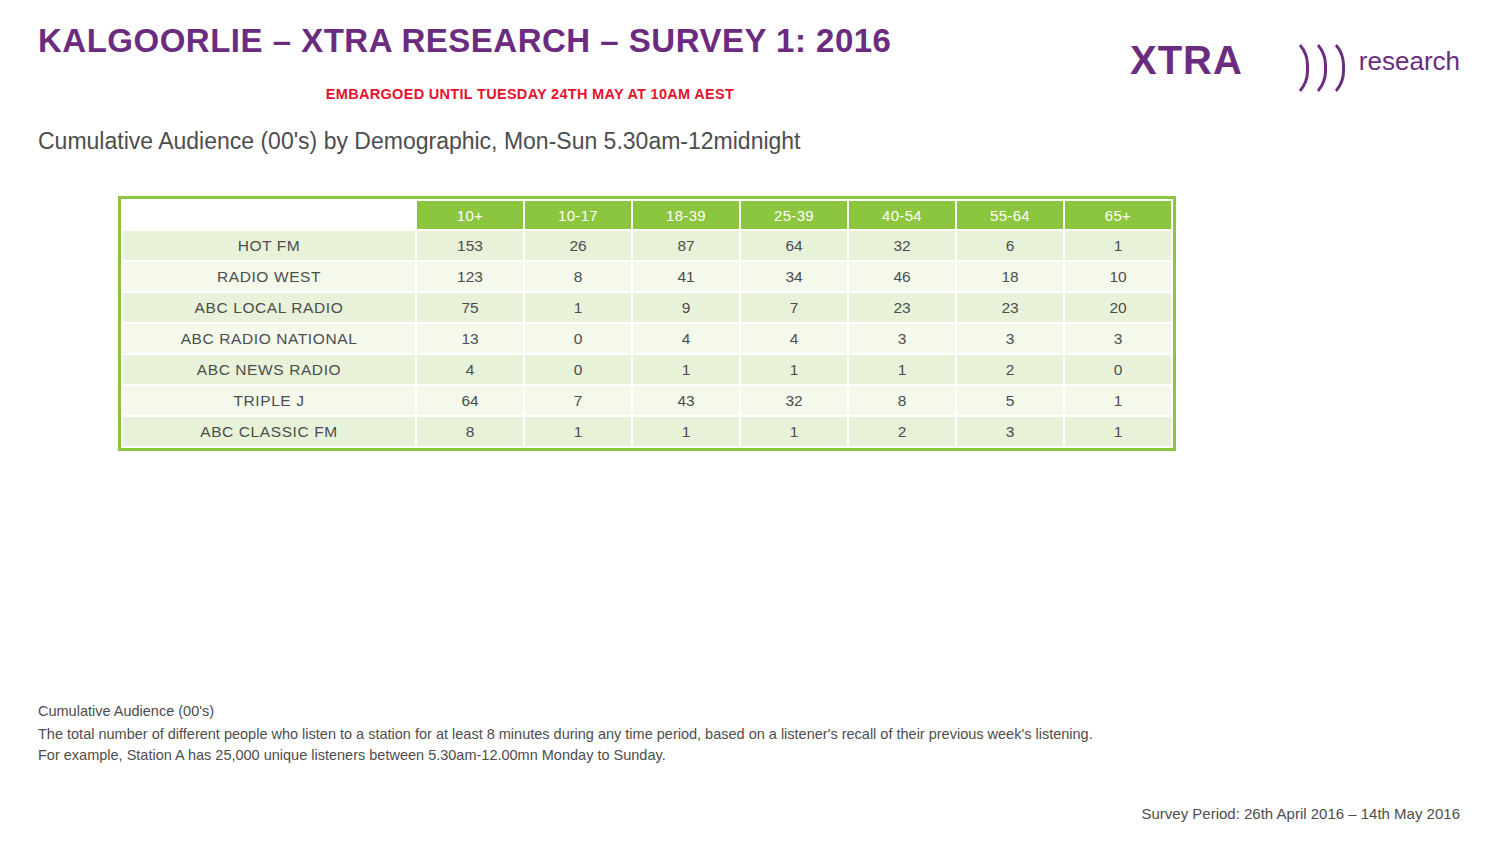Kalgoorlie – Xtra Research – Survey 1: 2016
EMBARGOED UNTIL TUESDAY 24TH MAY AT 10AM AEST
Cumulative Audience (00's) by Demographic, Mon-Sun 5.30am-12midnight
Xtra research
| | 10+ | 10-17 | 18-39 | 25-39 | 40-54 | 55-64 | 65+ |
| --- | --- | --- | --- | --- | --- | --- | --- |
| Hot FM | 153 | 26 | 87 | 64 | 32 | 6 | 1 |
| Radio West | 123 | 8 | 41 | 34 | 46 | 18 | 10 |
| ABC Local Radio | 75 | 1 | 9 | 7 | 23 | 23 | 20 |
| ABC Radio National | 13 | 0 | 4 | 4 | 3 | 3 | 3 |
| ABC News Radio | 4 | 0 | 1 | 1 | 1 | 2 | 0 |
| Triple J | 64 | 7 | 43 | 32 | 8 | 5 | 1 |
| ABC Classic FM | 8 | 1 | 1 | 1 | 2 | 3 | 1 |
Cumulative Audience (00's) The total number of different people who listen to a station for at least 8 minutes during any time period, based on a listener's recall of their previous week's listening.
For example, Station A has 25,000 unique listeners between 5.30am-12.00mn Monday to Sunday.
Survey Period: 26th April 2016 – 14th May 2016